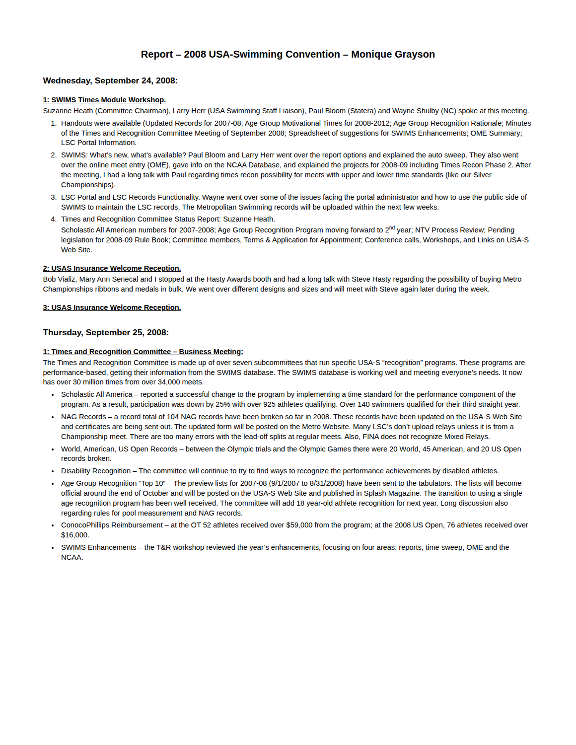Report – 2008 USA-Swimming Convention – Monique Grayson
Wednesday, September 24, 2008:
1: SWIMS Times Module Workshop.
Suzanne Heath (Committee Chairman), Larry Herr (USA Swimming Staff Liaison), Paul Bloom (Statera) and Wayne Shulby (NC) spoke at this meeting.
Handouts were available (Updated Records for 2007-08; Age Group Motivational Times for 2008-2012; Age Group Recognition Rationale; Minutes of the Times and Recognition Committee Meeting of September 2008; Spreadsheet of suggestions for SWIMS Enhancements; OME Summary; LSC Portal Information.
SWIMS: What’s new, what’s available? Paul Bloom and Larry Herr went over the report options and explained the auto sweep. They also went over the online meet entry (OME), gave info on the NCAA Database, and explained the projects for 2008-09 including Times Recon Phase 2. After the meeting, I had a long talk with Paul regarding times recon possibility for meets with upper and lower time standards (like our Silver Championships).
LSC Portal and LSC Records Functionality. Wayne went over some of the issues facing the portal administrator and how to use the public side of SWIMS to maintain the LSC records. The Metropolitan Swimming records will be uploaded within the next few weeks.
Times and Recognition Committee Status Report: Suzanne Heath.
Scholastic All American numbers for 2007-2008; Age Group Recognition Program moving forward to 2nd year; NTV Process Review; Pending legislation for 2008-09 Rule Book; Committee members, Terms & Application for Appointment; Conference calls, Workshops, and Links on USA-S Web Site.
2: USAS Insurance Welcome Reception.
Bob Vializ, Mary Ann Senecal and I stopped at the Hasty Awards booth and had a long talk with Steve Hasty regarding the possibility of buying Metro Championships ribbons and medals in bulk. We went over different designs and sizes and will meet with Steve again later during the week.
3: USAS Insurance Welcome Reception.
Thursday, September 25, 2008:
1: Times and Recognition Committee – Business Meeting:
The Times and Recognition Committee is made up of over seven subcommittees that run specific USA-S “recognition” programs. These programs are performance-based, getting their information from the SWIMS database. The SWIMS database is working well and meeting everyone’s needs. It now has over 30 million times from over 34,000 meets.
Scholastic All America – reported a successful change to the program by implementing a time standard for the performance component of the program. As a result, participation was down by 25% with over 925 athletes qualifying. Over 140 swimmers qualified for their third straight year.
NAG Records – a record total of 104 NAG records have been broken so far in 2008. These records have been updated on the USA-S Web Site and certificates are being sent out. The updated form will be posted on the Metro Website. Many LSC’s don’t upload relays unless it is from a Championship meet. There are too many errors with the lead-off splits at regular meets. Also, FINA does not recognize Mixed Relays.
World, American, US Open Records – between the Olympic trials and the Olympic Games there were 20 World, 45 American, and 20 US Open records broken.
Disability Recognition – The committee will continue to try to find ways to recognize the performance achievements by disabled athletes.
Age Group Recognition “Top 10” – The preview lists for 2007-08 (9/1/2007 to 8/31/2008) have been sent to the tabulators. The lists will become official around the end of October and will be posted on the USA-S Web Site and published in Splash Magazine. The transition to using a single age recognition program has been well received. The committee will add 18 year-old athlete recognition for next year. Long discussion also regarding rules for pool measurement and NAG records.
ConocoPhillips Reimbursement – at the OT 52 athletes received over $59,000 from the program; at the 2008 US Open, 76 athletes received over $16,000.
SWIMS Enhancements – the T&R workshop reviewed the year’s enhancements, focusing on four areas: reports, time sweep, OME and the NCAA.